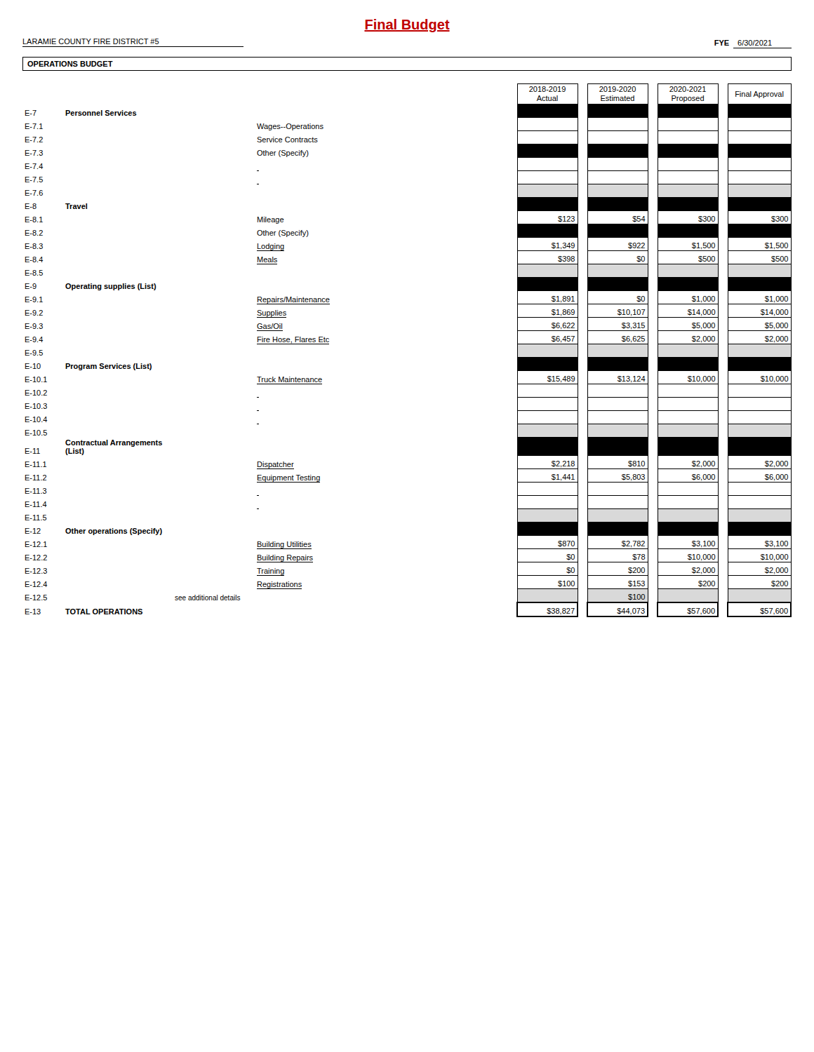Final Budget
LARAMIE COUNTY FIRE DISTRICT #5
FYE 6/30/2021
OPERATIONS BUDGET
| | | | 2018-2019 Actual | | 2019-2020 Estimated | | 2020-2021 Proposed | | Final Approval |
| E-7 | Personnel Services | | | | | | | | |
| E-7.1 | | Wages--Operations | | | | | | | |
| E-7.2 | | Service Contracts | | | | | | | |
| E-7.3 | | Other (Specify) | | | | | | | |
| E-7.4 | | | | | | | | | |
| E-7.5 | | | | | | | | | |
| E-7.6 | | | | | | | | | |
| E-8 | Travel | | | | | | | | |
| E-8.1 | | Mileage | $123 | | $54 | | $300 | | $300 |
| E-8.2 | | Other (Specify) | | | | | | | |
| E-8.3 | | Lodging | $1,349 | | $922 | | $1,500 | | $1,500 |
| E-8.4 | | Meals | $398 | | $0 | | $500 | | $500 |
| E-8.5 | | | | | | | | | |
| E-9 | Operating supplies (List) | | | | | | | | |
| E-9.1 | | Repairs/Maintenance | $1,891 | | $0 | | $1,000 | | $1,000 |
| E-9.2 | | Supplies | $1,869 | | $10,107 | | $14,000 | | $14,000 |
| E-9.3 | | Gas/Oil | $6,622 | | $3,315 | | $5,000 | | $5,000 |
| E-9.4 | | Fire Hose, Flares Etc | $6,457 | | $6,625 | | $2,000 | | $2,000 |
| E-9.5 | | | | | | | | | |
| E-10 | Program Services (List) | | | | | | | | |
| E-10.1 | | Truck Maintenance | $15,489 | | $13,124 | | $10,000 | | $10,000 |
| E-10.2 | | | | | | | | | |
| E-10.3 | | | | | | | | | |
| E-10.4 | | | | | | | | | |
| E-10.5 | | | | | | | | | |
| E-11 | Contractual Arrangements (List) | | | | | | | | |
| E-11.1 | | Dispatcher | $2,218 | | $810 | | $2,000 | | $2,000 |
| E-11.2 | | Equipment Testing | $1,441 | | $5,803 | | $6,000 | | $6,000 |
| E-11.3 | | | | | | | | | |
| E-11.4 | | | | | | | | | |
| E-11.5 | | | | | | | | | |
| E-12 | Other operations (Specify) | | | | | | | | |
| E-12.1 | | Building Utilities | $870 | | $2,782 | | $3,100 | | $3,100 |
| E-12.2 | | Building Repairs | $0 | | $78 | | $10,000 | | $10,000 |
| E-12.3 | | Training | $0 | | $200 | | $2,000 | | $2,000 |
| E-12.4 | | Registrations | $100 | | $153 | | $200 | | $200 |
| E-12.5 | | see additional details | | | $100 | | | | |
| E-13 | TOTAL OPERATIONS | | $38,827 | | $44,073 | | $57,600 | | $57,600 |